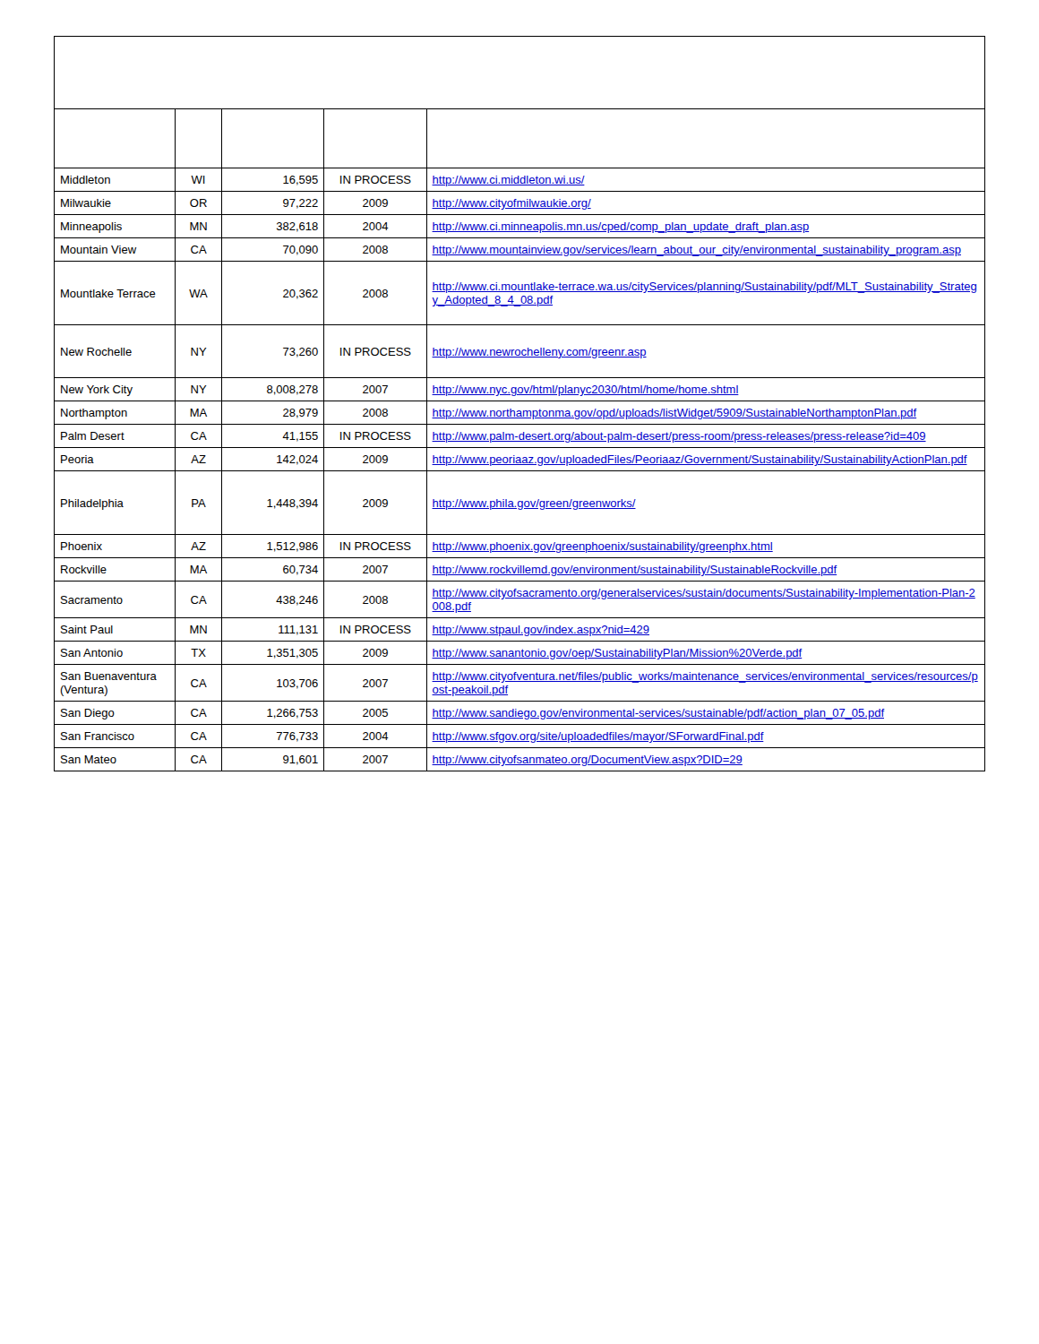| Middleton | WI | 16,595 | IN PROCESS | http://www.ci.middleton.wi.us/ |
| Milwaukie | OR | 97,222 | 2009 | http://www.cityofmilwaukie.org/ |
| Minneapolis | MN | 382,618 | 2004 | http://www.ci.minneapolis.mn.us/cped/comp_plan_update_draft_plan.asp |
| Mountain View | CA | 70,090 | 2008 | http://www.mountainview.gov/services/learn_about_our_city/environmental_sustainability_program.asp |
| Mountlake Terrace | WA | 20,362 | 2008 | http://www.ci.mountlake-terrace.wa.us/cityServices/planning/Sustainability/pdf/MLT_Sustainability_Strategy_Adopted_8_4_08.pdf |
| New Rochelle | NY | 73,260 | IN PROCESS | http://www.newrochelleny.com/greenr.asp |
| New York City | NY | 8,008,278 | 2007 | http://www.nyc.gov/html/planyc2030/html/home/home.shtml |
| Northampton | MA | 28,979 | 2008 | http://www.northamptonma.gov/opd/uploads/listWidget/5909/SustainableNorthamptonPlan.pdf |
| Palm Desert | CA | 41,155 | IN PROCESS | http://www.palm-desert.org/about-palm-desert/press-room/press-releases/press-release?id=409 |
| Peoria | AZ | 142,024 | 2009 | http://www.peoriaaz.gov/uploadedFiles/Peoriaaz/Government/Sustainability/SustainabilityActionPlan.pdf |
| Philadelphia | PA | 1,448,394 | 2009 | http://www.phila.gov/green/greenworks/ |
| Phoenix | AZ | 1,512,986 | IN PROCESS | http://www.phoenix.gov/greenphoenix/sustainability/greenphx.html |
| Rockville | MA | 60,734 | 2007 | http://www.rockvillemd.gov/environment/sustainability/SustainableRockville.pdf |
| Sacramento | CA | 438,246 | 2008 | http://www.cityofsacramento.org/generalservices/sustain/documents/Sustainability-Implementation-Plan-2008.pdf |
| Saint Paul | MN | 111,131 | IN PROCESS | http://www.stpaul.gov/index.aspx?nid=429 |
| San Antonio | TX | 1,351,305 | 2009 | http://www.sanantonio.gov/oep/SustainabilityPlan/Mission%20Verde.pdf |
| San Buenaventura (Ventura) | CA | 103,706 | 2007 | http://www.cityofventura.net/files/public_works/maintenance_services/environmental_services/resources/post-peakoil.pdf |
| San Diego | CA | 1,266,753 | 2005 | http://www.sandiego.gov/environmental-services/sustainable/pdf/action_plan_07_05.pdf |
| San Francisco | CA | 776,733 | 2004 | http://www.sfgov.org/site/uploadedfiles/mayor/SForwardFinal.pdf |
| San Mateo | CA | 91,601 | 2007 | http://www.cityofsanmateo.org/DocumentView.aspx?DID=29 |